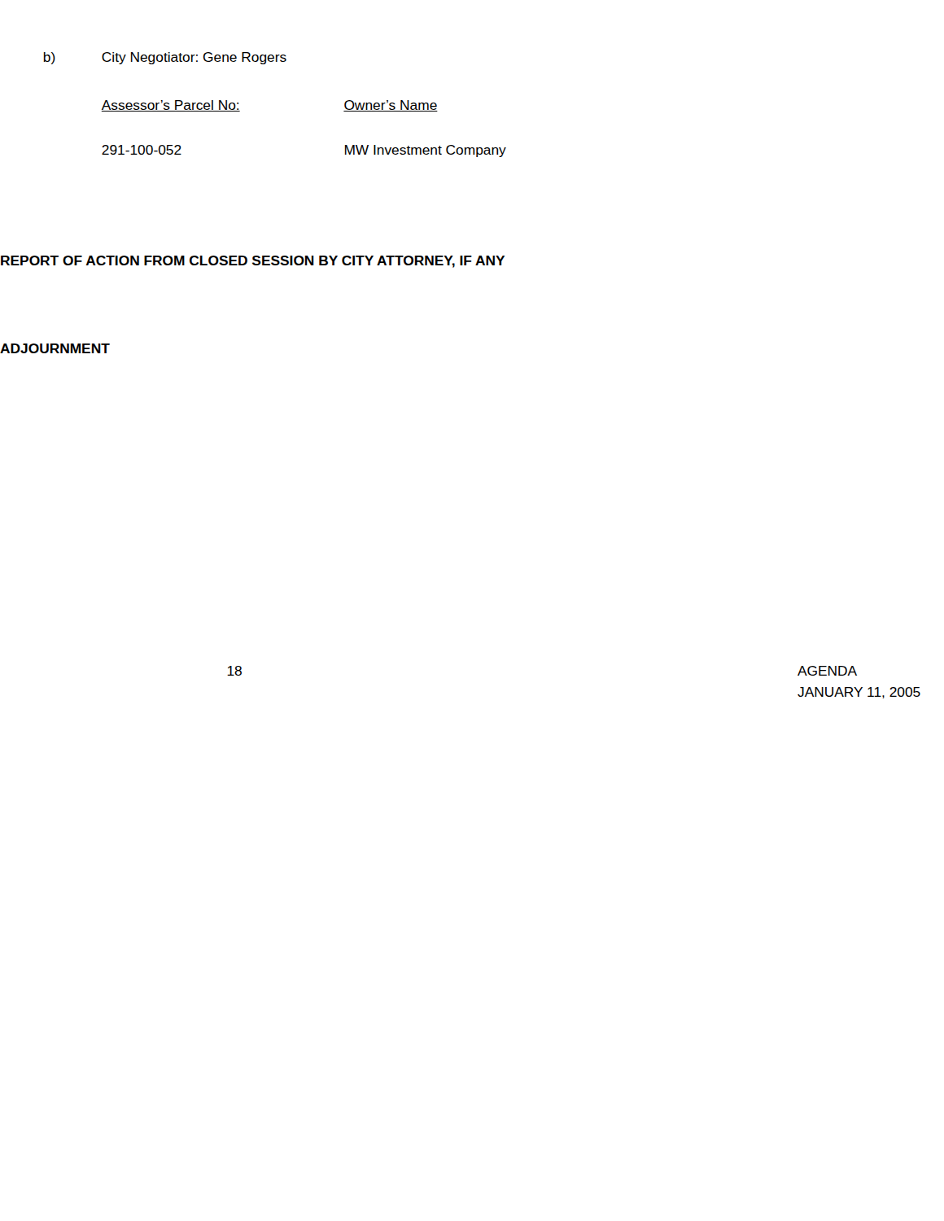b)
City Negotiator: Gene Rogers
| Assessor’s Parcel No: | Owner’s Name |
| 291-100-052 | MW Investment Company |
REPORT OF ACTION FROM CLOSED SESSION BY CITY ATTORNEY, IF ANY
ADJOURNMENT
18
AGENDA
JANUARY 11, 2005